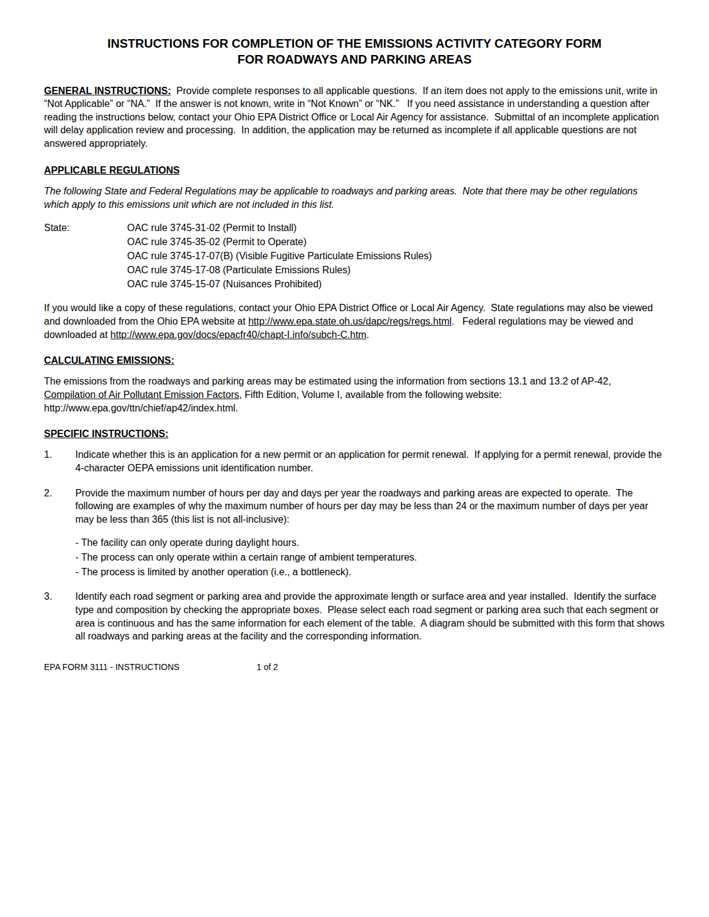INSTRUCTIONS FOR COMPLETION OF THE EMISSIONS ACTIVITY CATEGORY FORM
FOR ROADWAYS AND PARKING AREAS
GENERAL INSTRUCTIONS: Provide complete responses to all applicable questions. If an item does not apply to the emissions unit, write in “Not Applicable” or “NA.” If the answer is not known, write in “Not Known” or “NK.” If you need assistance in understanding a question after reading the instructions below, contact your Ohio EPA District Office or Local Air Agency for assistance. Submittal of an incomplete application will delay application review and processing. In addition, the application may be returned as incomplete if all applicable questions are not answered appropriately.
APPLICABLE REGULATIONS
The following State and Federal Regulations may be applicable to roadways and parking areas. Note that there may be other regulations which apply to this emissions unit which are not included in this list.
State:
OAC rule 3745-31-02 (Permit to Install)
OAC rule 3745-35-02 (Permit to Operate)
OAC rule 3745-17-07(B) (Visible Fugitive Particulate Emissions Rules)
OAC rule 3745-17-08 (Particulate Emissions Rules)
OAC rule 3745-15-07 (Nuisances Prohibited)
If you would like a copy of these regulations, contact your Ohio EPA District Office or Local Air Agency. State regulations may also be viewed and downloaded from the Ohio EPA website at http://www.epa.state.oh.us/dapc/regs/regs.html. Federal regulations may be viewed and downloaded at http://www.epa.gov/docs/epacfr40/chapt-I.info/subch-C.htm.
CALCULATING EMISSIONS:
The emissions from the roadways and parking areas may be estimated using the information from sections 13.1 and 13.2 of AP-42, Compilation of Air Pollutant Emission Factors, Fifth Edition, Volume I, available from the following website: http://www.epa.gov/ttn/chief/ap42/index.html.
SPECIFIC INSTRUCTIONS:
Indicate whether this is an application for a new permit or an application for permit renewal. If applying for a permit renewal, provide the 4-character OEPA emissions unit identification number.
Provide the maximum number of hours per day and days per year the roadways and parking areas are expected to operate. The following are examples of why the maximum number of hours per day may be less than 24 or the maximum number of days per year may be less than 365 (this list is not all-inclusive):
The facility can only operate during daylight hours.
The process can only operate within a certain range of ambient temperatures.
The process is limited by another operation (i.e., a bottleneck).
Identify each road segment or parking area and provide the approximate length or surface area and year installed. Identify the surface type and composition by checking the appropriate boxes. Please select each road segment or parking area such that each segment or area is continuous and has the same information for each element of the table. A diagram should be submitted with this form that shows all roadways and parking areas at the facility and the corresponding information.
EPA FORM 3111 - INSTRUCTIONS
1 of 2